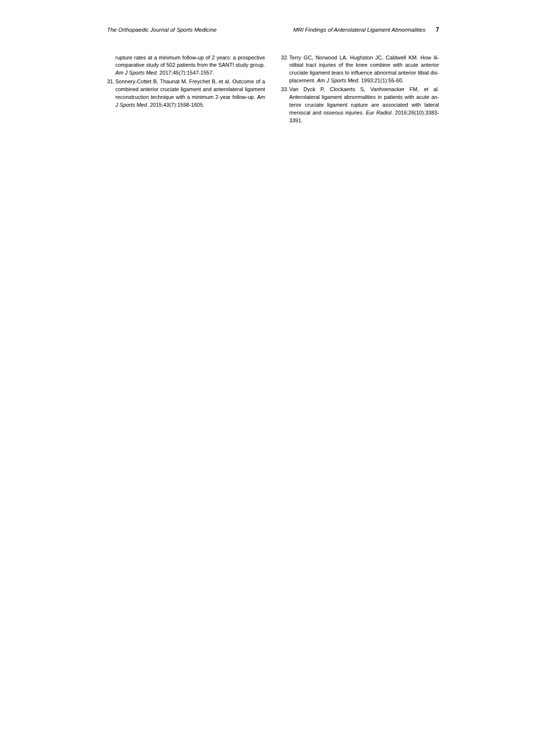The Orthopaedic Journal of Sports Medicine MRI Findings of Anterolateral Ligament Abnormalities7
rupture rates at a minimum follow-up of 2 years: a prospective comparative study of 502 patients from the SANTI study group. Am J Sports Med. 2017;45(7):1547-1557.
31. Sonnery-Cottet B, Thaunat M, Freychet B, et al. Outcome of a combined anterior cruciate ligament and anterolateral ligament reconstruction technique with a minimum 2-year follow-up. Am J Sports Med. 2015;43(7):1598-1605.
32. Terry GC, Norwood LA, Hughston JC, Caldwell KM. How iliotibial tract injuries of the knee combine with acute anterior cruciate ligament tears to influence abnormal anterior tibial displacement. Am J Sports Med. 1993;21(1):55-60.
33. Van Dyck P, Clockaerts S, Vanhoenacker FM, et al. Anterolateral ligament abnormalities in patients with acute anterior cruciate ligament rupture are associated with lateral meniscal and osseous injuries. Eur Radiol. 2016;26(10):3383-3391.